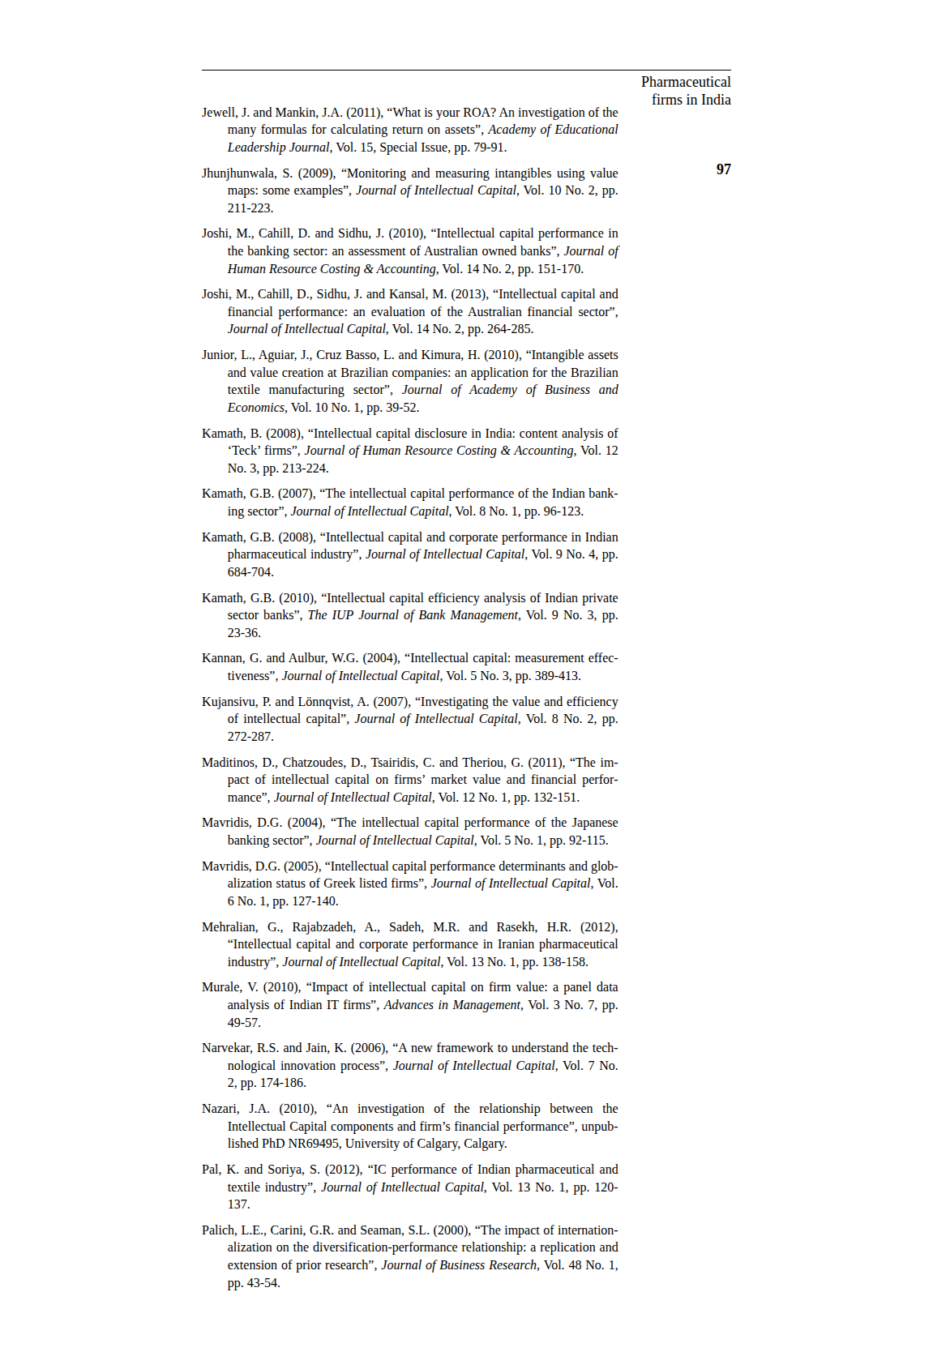Pharmaceutical
firms in India
97
Jewell, J. and Mankin, J.A. (2011), “What is your ROA? An investigation of the many formulas for calculating return on assets”, Academy of Educational Leadership Journal, Vol. 15, Special Issue, pp. 79-91.
Jhunjhunwala, S. (2009), “Monitoring and measuring intangibles using value maps: some examples”, Journal of Intellectual Capital, Vol. 10 No. 2, pp. 211-223.
Joshi, M., Cahill, D. and Sidhu, J. (2010), “Intellectual capital performance in the banking sector: an assessment of Australian owned banks”, Journal of Human Resource Costing & Accounting, Vol. 14 No. 2, pp. 151-170.
Joshi, M., Cahill, D., Sidhu, J. and Kansal, M. (2013), “Intellectual capital and financial performance: an evaluation of the Australian financial sector”, Journal of Intellectual Capital, Vol. 14 No. 2, pp. 264-285.
Junior, L., Aguiar, J., Cruz Basso, L. and Kimura, H. (2010), “Intangible assets and value creation at Brazilian companies: an application for the Brazilian textile manufacturing sector”, Journal of Academy of Business and Economics, Vol. 10 No. 1, pp. 39-52.
Kamath, B. (2008), “Intellectual capital disclosure in India: content analysis of ‘Teck’ firms”, Journal of Human Resource Costing & Accounting, Vol. 12 No. 3, pp. 213-224.
Kamath, G.B. (2007), “The intellectual capital performance of the Indian banking sector”, Journal of Intellectual Capital, Vol. 8 No. 1, pp. 96-123.
Kamath, G.B. (2008), “Intellectual capital and corporate performance in Indian pharmaceutical industry”, Journal of Intellectual Capital, Vol. 9 No. 4, pp. 684-704.
Kamath, G.B. (2010), “Intellectual capital efficiency analysis of Indian private sector banks”, The IUP Journal of Bank Management, Vol. 9 No. 3, pp. 23-36.
Kannan, G. and Aulbur, W.G. (2004), “Intellectual capital: measurement effectiveness”, Journal of Intellectual Capital, Vol. 5 No. 3, pp. 389-413.
Kujansivu, P. and Lönnqvist, A. (2007), “Investigating the value and efficiency of intellectual capital”, Journal of Intellectual Capital, Vol. 8 No. 2, pp. 272-287.
Maditinos, D., Chatzoudes, D., Tsairidis, C. and Theriou, G. (2011), “The impact of intellectual capital on firms’ market value and financial performance”, Journal of Intellectual Capital, Vol. 12 No. 1, pp. 132-151.
Mavridis, D.G. (2004), “The intellectual capital performance of the Japanese banking sector”, Journal of Intellectual Capital, Vol. 5 No. 1, pp. 92-115.
Mavridis, D.G. (2005), “Intellectual capital performance determinants and globalization status of Greek listed firms”, Journal of Intellectual Capital, Vol. 6 No. 1, pp. 127-140.
Mehralian, G., Rajabzadeh, A., Sadeh, M.R. and Rasekh, H.R. (2012), “Intellectual capital and corporate performance in Iranian pharmaceutical industry”, Journal of Intellectual Capital, Vol. 13 No. 1, pp. 138-158.
Murale, V. (2010), “Impact of intellectual capital on firm value: a panel data analysis of Indian IT firms”, Advances in Management, Vol. 3 No. 7, pp. 49-57.
Narvekar, R.S. and Jain, K. (2006), “A new framework to understand the technological innovation process”, Journal of Intellectual Capital, Vol. 7 No. 2, pp. 174-186.
Nazari, J.A. (2010), “An investigation of the relationship between the Intellectual Capital components and firm’s financial performance”, unpublished PhD NR69495, University of Calgary, Calgary.
Pal, K. and Soriya, S. (2012), “IC performance of Indian pharmaceutical and textile industry”, Journal of Intellectual Capital, Vol. 13 No. 1, pp. 120-137.
Palich, L.E., Carini, G.R. and Seaman, S.L. (2000), “The impact of internationalization on the diversification-performance relationship: a replication and extension of prior research”, Journal of Business Research, Vol. 48 No. 1, pp. 43-54.